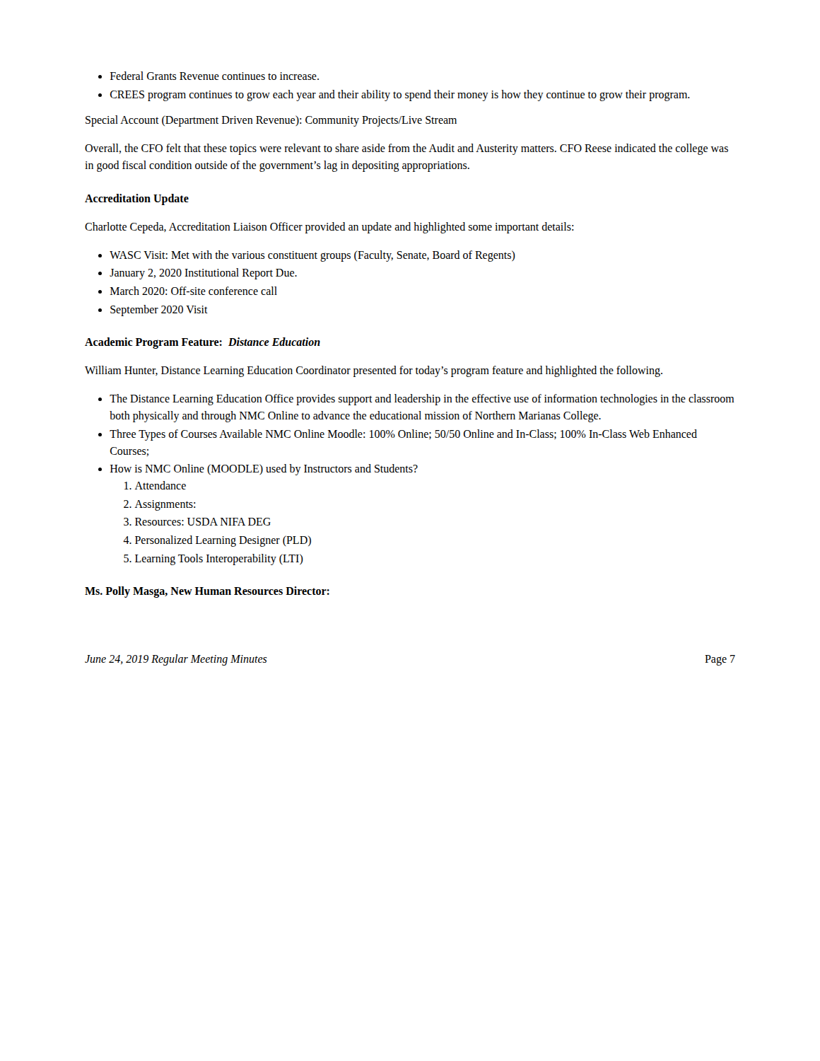Federal Grants Revenue continues to increase.
CREES program continues to grow each year and their ability to spend their money is how they continue to grow their program.
Special Account (Department Driven Revenue): Community Projects/Live Stream
Overall, the CFO felt that these topics were relevant to share aside from the Audit and Austerity matters. CFO Reese indicated the college was in good fiscal condition outside of the government’s lag in depositing appropriations.
Accreditation Update
Charlotte Cepeda, Accreditation Liaison Officer provided an update and highlighted some important details:
WASC Visit: Met with the various constituent groups (Faculty, Senate, Board of Regents)
January 2, 2020 Institutional Report Due.
March 2020: Off-site conference call
September 2020 Visit
Academic Program Feature: Distance Education
William Hunter, Distance Learning Education Coordinator presented for today’s program feature and highlighted the following.
The Distance Learning Education Office provides support and leadership in the effective use of information technologies in the classroom both physically and through NMC Online to advance the educational mission of Northern Marianas College.
Three Types of Courses Available NMC Online Moodle: 100% Online; 50/50 Online and In-Class; 100% In-Class Web Enhanced Courses;
How is NMC Online (MOODLE) used by Instructors and Students?
Attendance
Assignments:
Resources: USDA NIFA DEG
Personalized Learning Designer (PLD)
Learning Tools Interoperability (LTI)
Ms. Polly Masga, New Human Resources Director:
June 24, 2019 Regular Meeting Minutes Page 7